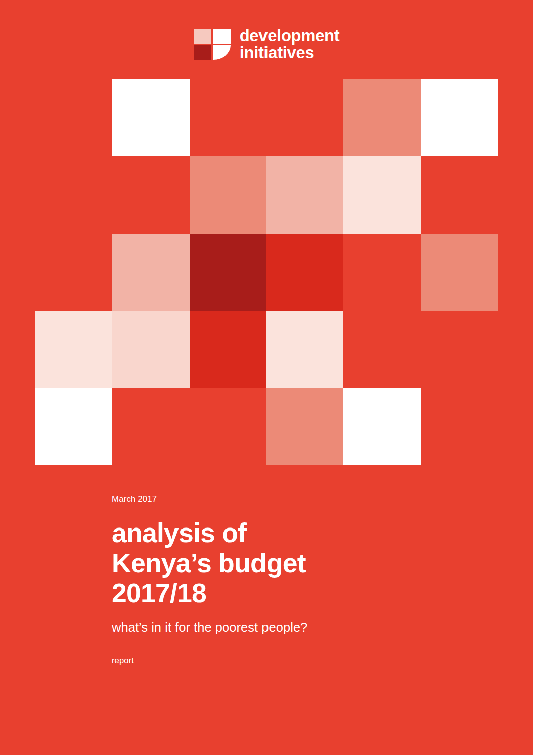development initiatives
March 2017
analysis of Kenya’s budget 2017/18
what’s in it for the poorest people?
report